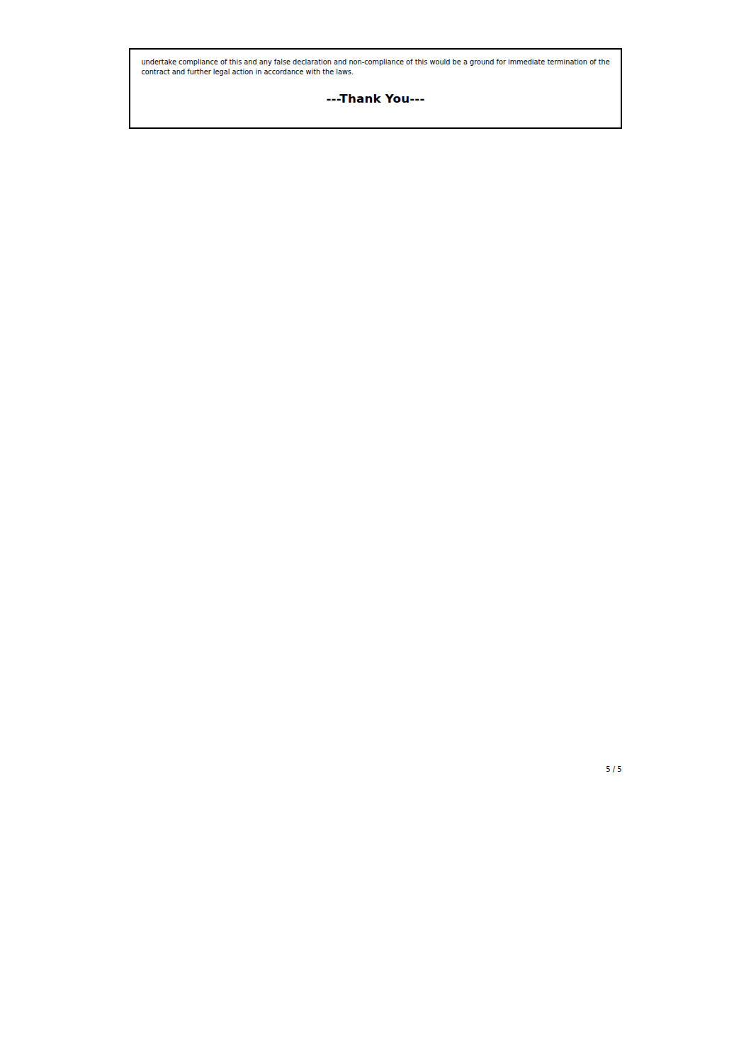undertake compliance of this and any false declaration and non-compliance of this would be a ground for immediate termination of the contract and further legal action in accordance with the laws.
---Thank You---
5 / 5